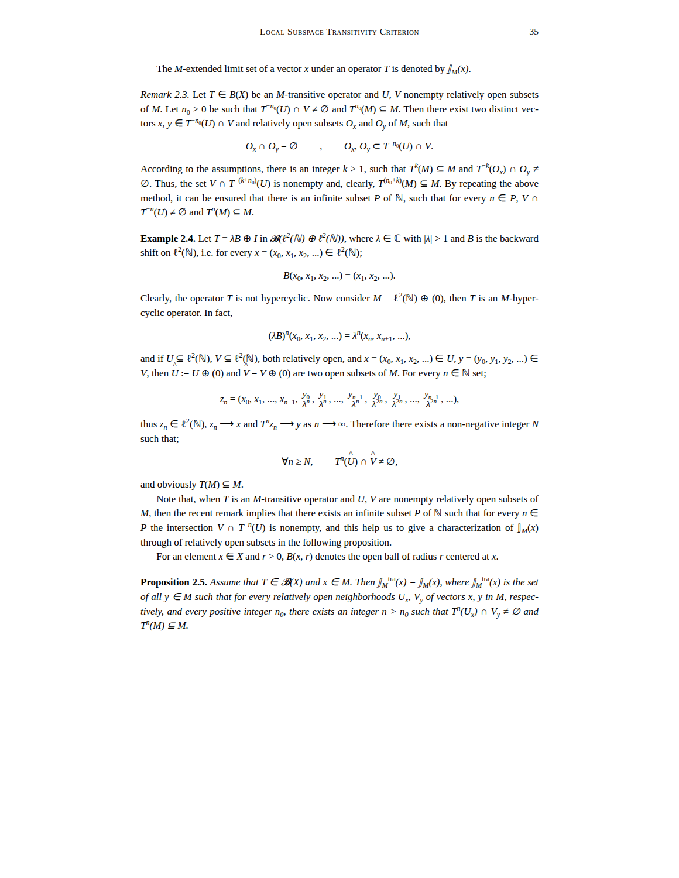Local Subspace Transitivity Criterion 35
The M-extended limit set of a vector x under an operator T is denoted by 𝕁M(x).
Remark 2.3. Let T ∈ B(X) be an M-transitive operator and U, V nonempty relatively open subsets of M. Let n0 ≥ 0 be such that T−n0(U) ∩ V ≠ ∅ and Tn0(M) ⊆ M. Then there exist two distinct vectors x, y ∈ T−n0(U) ∩ V and relatively open subsets Ox and Oy of M, such that
Ox ∩ Oy = ∅ , Ox, Oy ⊂ T−n0(U) ∩ V.
According to the assumptions, there is an integer k ≥ 1, such that Tk(M) ⊆ M and T−k(Ox) ∩ Oy ≠ ∅. Thus, the set V ∩ T−(k+n0)(U) is nonempty and, clearly, T(n0+k)(M) ⊆ M. By repeating the above method, it can be ensured that there is an infinite subset P of ℕ, such that for every n ∈ P, V ∩ T−n(U) ≠ ∅ and Tn(M) ⊆ M.
Example 2.4. Let T = λB ⊕ I in 𝓑(ℓ2(ℕ) ⊕ ℓ2(ℕ)), where λ ∈ ℂ with |λ| > 1 and B is the backward shift on ℓ2(ℕ), i.e. for every x = (x0, x1, x2, ...) ∈ ℓ2(ℕ);
B(x0, x1, x2, ...) = (x1, x2, ...).
Clearly, the operator T is not hypercyclic. Now consider M = ℓ2(ℕ) ⊕ (0), then T is an M-hypercyclic operator. In fact,
(λB)n(x0, x1, x2, ...) = λn(xn, xn+1, ...),
and if U ⊆ ℓ2(ℕ), V ⊆ ℓ2(ℕ), both relatively open, and x = (x0, x1, x2, ...) ∈ U, y = (y0, y1, y2, ...) ∈ V, then ^U := U ⊕ (0) and ^V = V ⊕ (0) are two open subsets of M. For every n ∈ ℕ set;
zn = (x0, x1, ..., xn−1, y0 λn, y1 λn, ..., yn−1 λn, y0 λ2n, y1 λ2n, ..., yn−1 λ2n, ...),
thus zn ∈ ℓ2(ℕ), zn ⟶ x and Tnzn ⟶ y as n ⟶ ∞. Therefore there exists a non-negative integer N such that;
∀n ≥ N, Tn(^U) ∩ ^V ≠ ∅,
and obviously T(M) ⊆ M.
Note that, when T is an M-transitive operator and U, V are nonempty relatively open subsets of M, then the recent remark implies that there exists an infinite subset P of ℕ such that for every n ∈ P the intersection V ∩ T−n(U) is nonempty, and this help us to give a characterization of 𝕁M(x) through of relatively open subsets in the following proposition.
For an element x ∈ X and r > 0, B(x, r) denotes the open ball of radius r centered at x.
Proposition 2.5. Assume that T ∈ 𝓑(X) and x ∈ M. Then 𝕁Mtra(x) = 𝕁M(x), where 𝕁Mtra(x) is the set of all y ∈ M such that for every relatively open neighborhoods Ux, Vy of vectors x, y in M, respectively, and every positive integer n0, there exists an integer n > n0 such that Tn(Ux) ∩ Vy ≠ ∅ and Tn(M) ⊆ M.